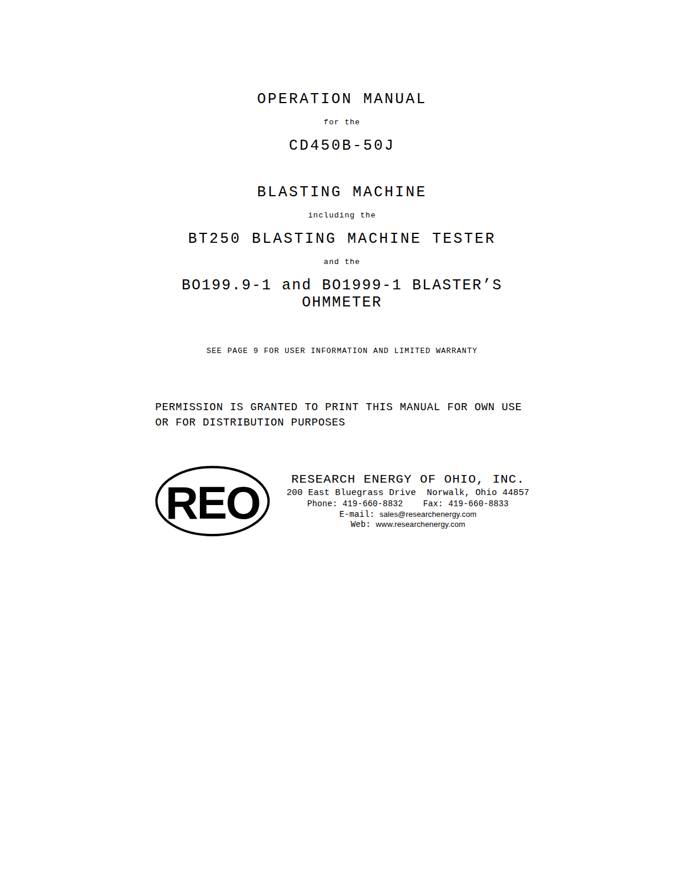OPERATION MANUAL
for the
CD450B-50J
spacer
BLASTING MACHINE
including the
BT250 BLASTING MACHINE TESTER
and the
BO199.9-1 and BO1999-1 BLASTER’S OHMMETER
SEE PAGE 9 FOR USER INFORMATION AND LIMITED WARRANTY
PERMISSION IS GRANTED TO PRINT THIS MANUAL FOR OWN USE OR FOR DISTRIBUTION PURPOSES
REO
RESEARCH ENERGY OF OHIO, INC.
200 East Bluegrass Drive Norwalk, Ohio 44857
Phone: 419-660-8832 Fax: 419-660-8833
E-mail: sales@researchenergy.com
Web: www.researchenergy.com